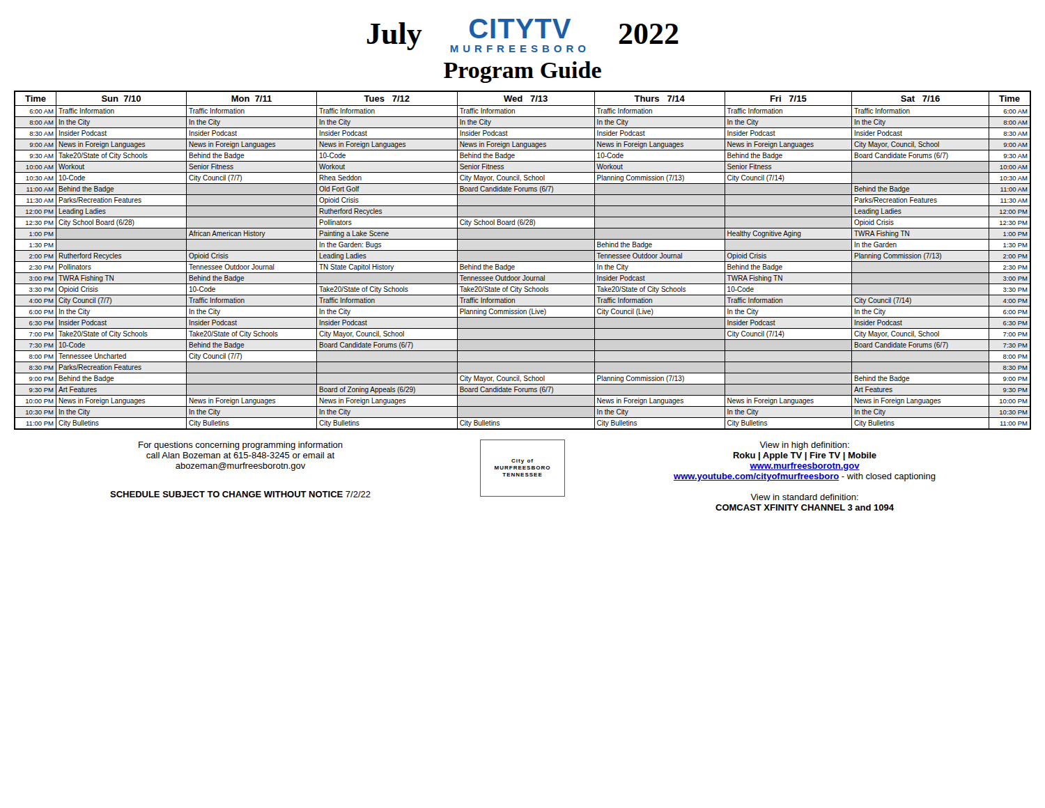July
CITYTV
MURFREESBORO
2022
Program Guide
| Time | Sun 7/10 | Mon 7/11 | Tues 7/12 | Wed 7/13 | Thurs 7/14 | Fri 7/15 | Sat 7/16 | Time |
| --- | --- | --- | --- | --- | --- | --- | --- | --- |
| 6:00 AM | Traffic Information | Traffic Information | Traffic Information | Traffic Information | Traffic Information | Traffic Information | Traffic Information | 6:00 AM |
| 8:00 AM | In the City | In the City | In the City | In the City | In the City | In the City | In the City | 8:00 AM |
| 8:30 AM | Insider Podcast | Insider Podcast | Insider Podcast | Insider Podcast | Insider Podcast | Insider Podcast | Insider Podcast | 8:30 AM |
| 9:00 AM | News in Foreign Languages | News in Foreign Languages | News in Foreign Languages | News in Foreign Languages | News in Foreign Languages | News in Foreign Languages | City Mayor, Council, School | 9:00 AM |
| 9:30 AM | Take20/State of City Schools | Behind the Badge | 10-Code | Behind the Badge | 10-Code | Behind the Badge | Board Candidate Forums (6/7) | 9:30 AM |
| 10:00 AM | Workout | Senior Fitness | Workout | Senior Fitness | Workout | Senior Fitness | | 10:00 AM |
| 10:30 AM | 10-Code | City Council (7/7) | Rhea Seddon | City Mayor, Council, School | Planning Commission (7/13) | City Council (7/14) | | 10:30 AM |
| 11:00 AM | Behind the Badge | | Old Fort Golf | Board Candidate Forums (6/7) | | | Behind the Badge | 11:00 AM |
| 11:30 AM | Parks/Recreation Features | | Opioid Crisis | | | | Parks/Recreation Features | 11:30 AM |
| 12:00 PM | Leading Ladies | | Rutherford Recycles | | | | Leading Ladies | 12:00 PM |
| 12:30 PM | City School Board (6/28) | | Pollinators | City School Board (6/28) | | | Opioid Crisis | 12:30 PM |
| 1:00 PM | | African American History | Painting a Lake Scene | | | Healthy Cognitive Aging | TWRA Fishing TN | 1:00 PM |
| 1:30 PM | | | In the Garden: Bugs | | Behind the Badge | | In the Garden | 1:30 PM |
| 2:00 PM | Rutherford Recycles | Opioid Crisis | Leading Ladies | | Tennessee Outdoor Journal | Opioid Crisis | Planning Commission (7/13) | 2:00 PM |
| 2:30 PM | Pollinators | Tennessee Outdoor Journal | TN State Capitol History | Behind the Badge | In the City | Behind the Badge | | 2:30 PM |
| 3:00 PM | TWRA Fishing TN | Behind the Badge | | Tennessee Outdoor Journal | Insider Podcast | TWRA Fishing TN | | 3:00 PM |
| 3:30 PM | Opioid Crisis | 10-Code | Take20/State of City Schools | Take20/State of City Schools | Take20/State of City Schools | 10-Code | | 3:30 PM |
| 4:00 PM | City Council (7/7) | Traffic Information | Traffic Information | Traffic Information | Traffic Information | Traffic Information | City Council (7/14) | 4:00 PM |
| 6:00 PM | In the City | In the City | In the City | Planning Commission (Live) | City Council (Live) | In the City | In the City | 6:00 PM |
| 6:30 PM | Insider Podcast | Insider Podcast | Insider Podcast | | | Insider Podcast | Insider Podcast | 6:30 PM |
| 7:00 PM | Take20/State of City Schools | Take20/State of City Schools | City Mayor, Council, School | | | City Council (7/14) | City Mayor, Council, School | 7:00 PM |
| 7:30 PM | 10-Code | Behind the Badge | Board Candidate Forums (6/7) | | | | Board Candidate Forums (6/7) | 7:30 PM |
| 8:00 PM | Tennessee Uncharted | City Council (7/7) | | | | | | 8:00 PM |
| 8:30 PM | Parks/Recreation Features | | | | | | | 8:30 PM |
| 9:00 PM | Behind the Badge | | | City Mayor, Council, School | Planning Commission (7/13) | | Behind the Badge | 9:00 PM |
| 9:30 PM | Art Features | | Board of Zoning Appeals (6/29) | Board Candidate Forums (6/7) | | | Art Features | 9:30 PM |
| 10:00 PM | News in Foreign Languages | News in Foreign Languages | News in Foreign Languages | | News in Foreign Languages | News in Foreign Languages | News in Foreign Languages | 10:00 PM |
| 10:30 PM | In the City | In the City | In the City | | In the City | In the City | In the City | 10:30 PM |
| 11:00 PM | City Bulletins | City Bulletins | City Bulletins | City Bulletins | City Bulletins | City Bulletins | City Bulletins | 11:00 PM |
For questions concerning programming information
call Alan Bozeman at 615-848-3245 or email at
abozeman@murfreesborotn.gov
SCHEDULE SUBJECT TO CHANGE WITHOUT NOTICE 7/2/22
City of
MURFREESBORO
TENNESSEE
View in high definition:
Roku | Apple TV | Fire TV | Mobile
www.murfreesborotn.gov
www.youtube.com/cityofmurfreesboro - with closed captioning
View in standard definition:
COMCAST XFINITY CHANNEL 3 and 1094